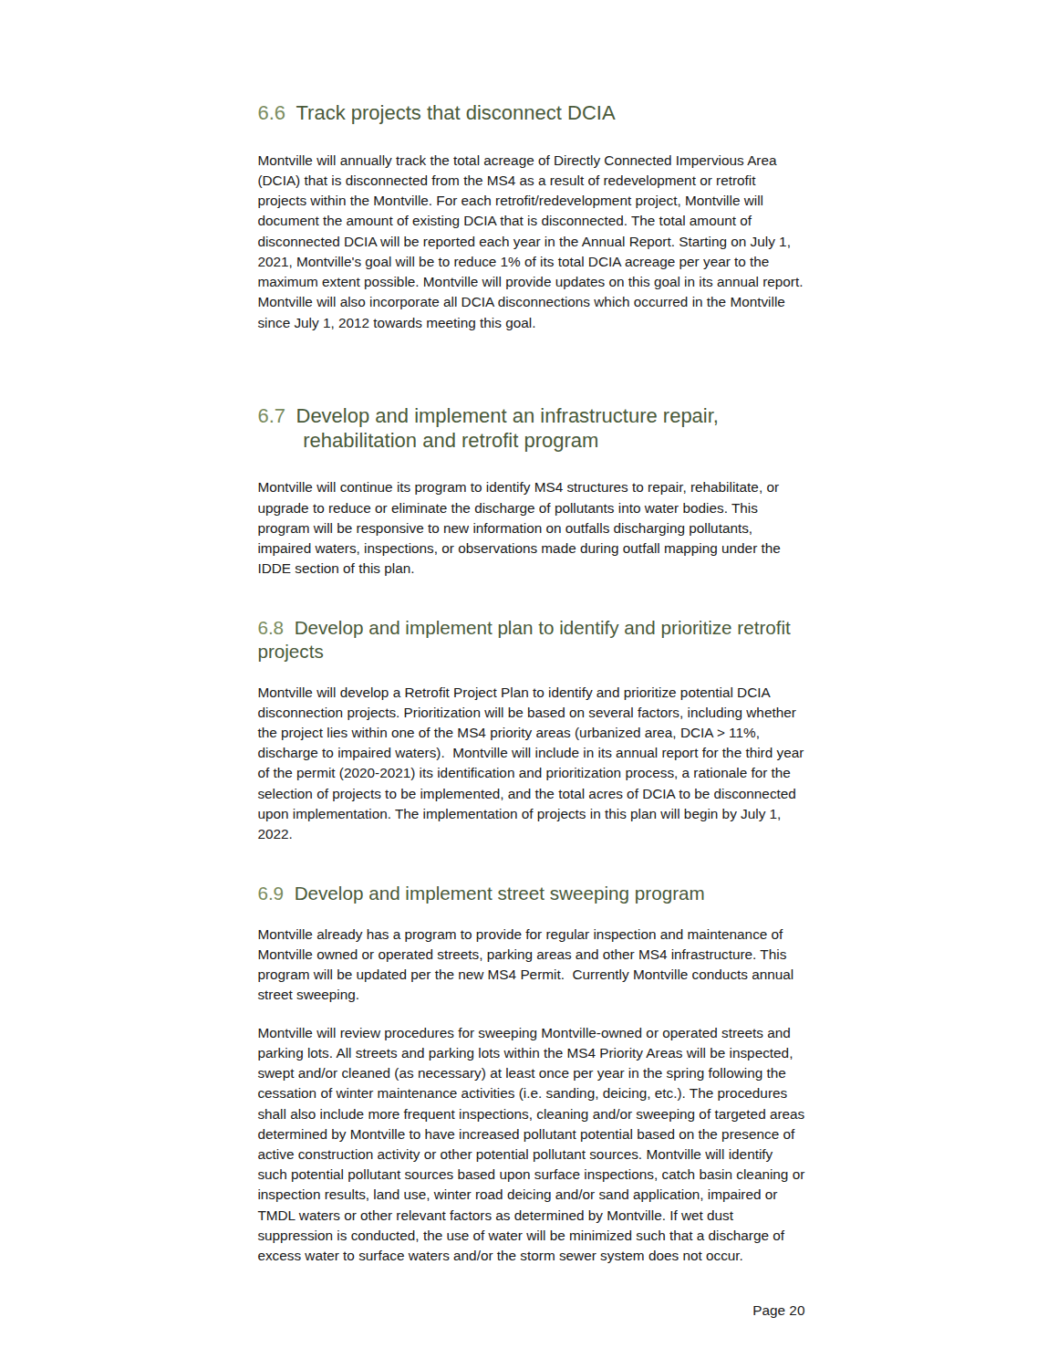6.6 Track projects that disconnect DCIA
Montville will annually track the total acreage of Directly Connected Impervious Area (DCIA) that is disconnected from the MS4 as a result of redevelopment or retrofit projects within the Montville. For each retrofit/redevelopment project, Montville will document the amount of existing DCIA that is disconnected. The total amount of disconnected DCIA will be reported each year in the Annual Report. Starting on July 1, 2021, Montville's goal will be to reduce 1% of its total DCIA acreage per year to the maximum extent possible. Montville will provide updates on this goal in its annual report. Montville will also incorporate all DCIA disconnections which occurred in the Montville since July 1, 2012 towards meeting this goal.
6.7 Develop and implement an infrastructure repair, rehabilitation and retrofit program
Montville will continue its program to identify MS4 structures to repair, rehabilitate, or upgrade to reduce or eliminate the discharge of pollutants into water bodies. This program will be responsive to new information on outfalls discharging pollutants, impaired waters, inspections, or observations made during outfall mapping under the IDDE section of this plan.
6.8 Develop and implement plan to identify and prioritize retrofit projects
Montville will develop a Retrofit Project Plan to identify and prioritize potential DCIA disconnection projects. Prioritization will be based on several factors, including whether the project lies within one of the MS4 priority areas (urbanized area, DCIA > 11%, discharge to impaired waters). Montville will include in its annual report for the third year of the permit (2020-2021) its identification and prioritization process, a rationale for the selection of projects to be implemented, and the total acres of DCIA to be disconnected upon implementation. The implementation of projects in this plan will begin by July 1, 2022.
6.9 Develop and implement street sweeping program
Montville already has a program to provide for regular inspection and maintenance of Montville owned or operated streets, parking areas and other MS4 infrastructure. This program will be updated per the new MS4 Permit. Currently Montville conducts annual street sweeping.
Montville will review procedures for sweeping Montville-owned or operated streets and parking lots. All streets and parking lots within the MS4 Priority Areas will be inspected, swept and/or cleaned (as necessary) at least once per year in the spring following the cessation of winter maintenance activities (i.e. sanding, deicing, etc.). The procedures shall also include more frequent inspections, cleaning and/or sweeping of targeted areas determined by Montville to have increased pollutant potential based on the presence of active construction activity or other potential pollutant sources. Montville will identify such potential pollutant sources based upon surface inspections, catch basin cleaning or inspection results, land use, winter road deicing and/or sand application, impaired or TMDL waters or other relevant factors as determined by Montville. If wet dust suppression is conducted, the use of water will be minimized such that a discharge of excess water to surface waters and/or the storm sewer system does not occur.
Page 20